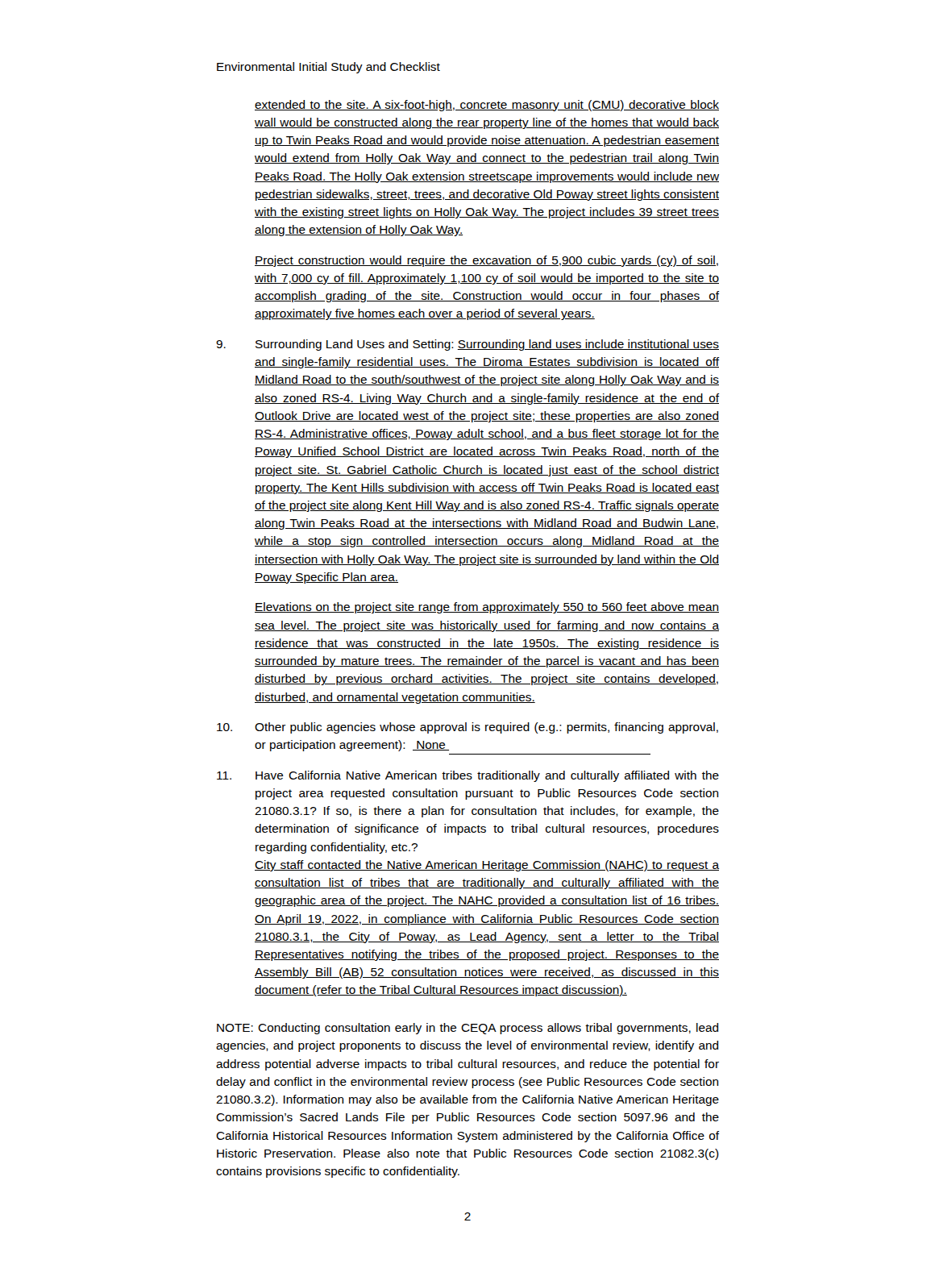Environmental Initial Study and Checklist
extended to the site. A six-foot-high, concrete masonry unit (CMU) decorative block wall would be constructed along the rear property line of the homes that would back up to Twin Peaks Road and would provide noise attenuation. A pedestrian easement would extend from Holly Oak Way and connect to the pedestrian trail along Twin Peaks Road. The Holly Oak extension streetscape improvements would include new pedestrian sidewalks, street, trees, and decorative Old Poway street lights consistent with the existing street lights on Holly Oak Way. The project includes 39 street trees along the extension of Holly Oak Way.
Project construction would require the excavation of 5,900 cubic yards (cy) of soil, with 7,000 cy of fill. Approximately 1,100 cy of soil would be imported to the site to accomplish grading of the site. Construction would occur in four phases of approximately five homes each over a period of several years.
9.
Surrounding Land Uses and Setting: Surrounding land uses include institutional uses and single-family residential uses. The Diroma Estates subdivision is located off Midland Road to the south/southwest of the project site along Holly Oak Way and is also zoned RS-4. Living Way Church and a single-family residence at the end of Outlook Drive are located west of the project site; these properties are also zoned RS-4. Administrative offices, Poway adult school, and a bus fleet storage lot for the Poway Unified School District are located across Twin Peaks Road, north of the project site. St. Gabriel Catholic Church is located just east of the school district property. The Kent Hills subdivision with access off Twin Peaks Road is located east of the project site along Kent Hill Way and is also zoned RS-4. Traffic signals operate along Twin Peaks Road at the intersections with Midland Road and Budwin Lane, while a stop sign controlled intersection occurs along Midland Road at the intersection with Holly Oak Way. The project site is surrounded by land within the Old Poway Specific Plan area.
Elevations on the project site range from approximately 550 to 560 feet above mean sea level. The project site was historically used for farming and now contains a residence that was constructed in the late 1950s. The existing residence is surrounded by mature trees. The remainder of the parcel is vacant and has been disturbed by previous orchard activities. The project site contains developed, disturbed, and ornamental vegetation communities.
10.
Other public agencies whose approval is required (e.g.: permits, financing approval, or participation agreement): None
11.
Have California Native American tribes traditionally and culturally affiliated with the project area requested consultation pursuant to Public Resources Code section 21080.3.1? If so, is there a plan for consultation that includes, for example, the determination of significance of impacts to tribal cultural resources, procedures regarding confidentiality, etc.?
City staff contacted the Native American Heritage Commission (NAHC) to request a consultation list of tribes that are traditionally and culturally affiliated with the geographic area of the project. The NAHC provided a consultation list of 16 tribes. On April 19, 2022, in compliance with California Public Resources Code section 21080.3.1, the City of Poway, as Lead Agency, sent a letter to the Tribal Representatives notifying the tribes of the proposed project. Responses to the Assembly Bill (AB) 52 consultation notices were received, as discussed in this document (refer to the Tribal Cultural Resources impact discussion).
NOTE: Conducting consultation early in the CEQA process allows tribal governments, lead agencies, and project proponents to discuss the level of environmental review, identify and address potential adverse impacts to tribal cultural resources, and reduce the potential for delay and conflict in the environmental review process (see Public Resources Code section 21080.3.2). Information may also be available from the California Native American Heritage Commission’s Sacred Lands File per Public Resources Code section 5097.96 and the California Historical Resources Information System administered by the California Office of Historic Preservation. Please also note that Public Resources Code section 21082.3(c) contains provisions specific to confidentiality.
2